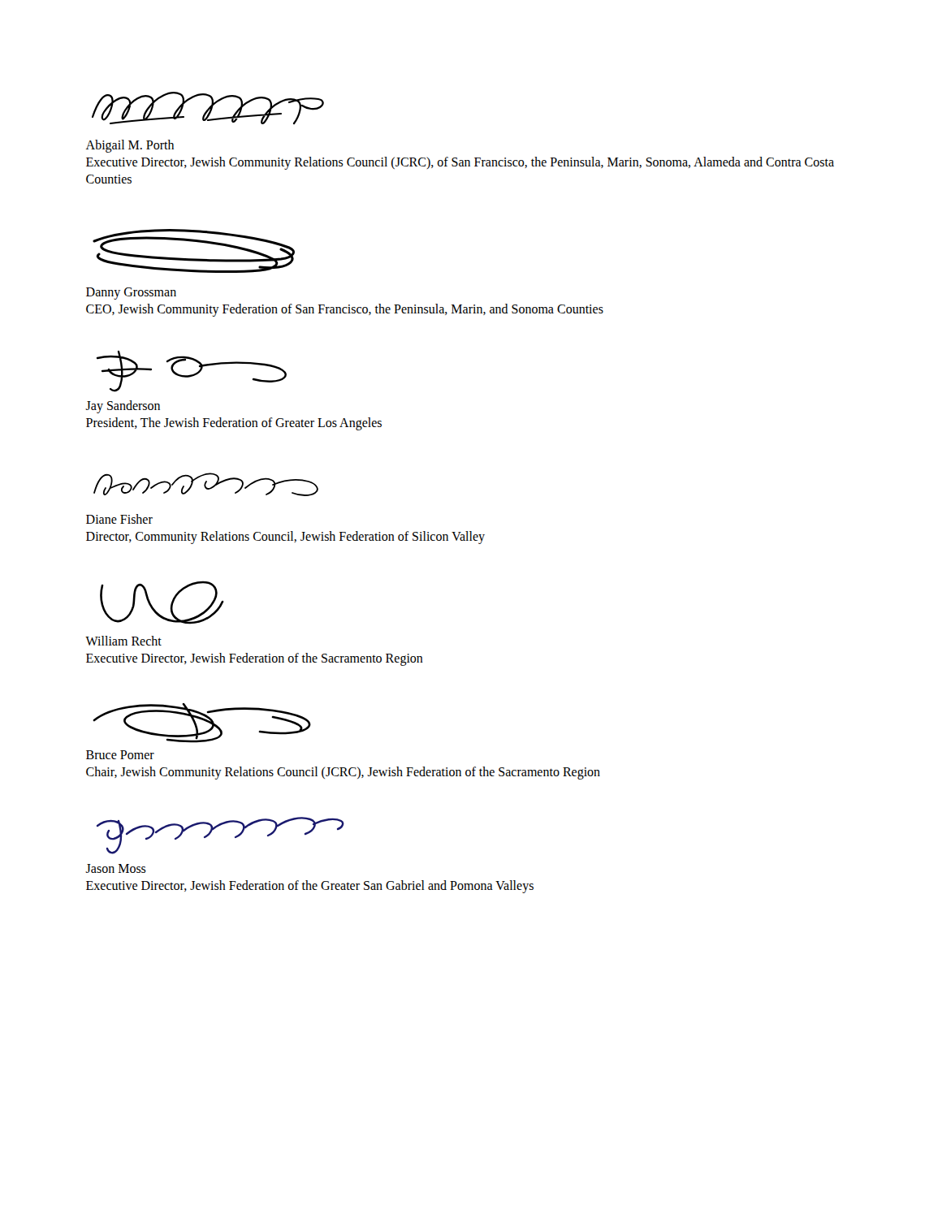Abigail M. Porth
Executive Director, Jewish Community Relations Council (JCRC), of San Francisco, the Peninsula, Marin, Sonoma, Alameda and Contra Costa Counties
Danny Grossman
CEO, Jewish Community Federation of San Francisco, the Peninsula, Marin, and Sonoma Counties
Jay Sanderson
President, The Jewish Federation of Greater Los Angeles
Diane Fisher
Director, Community Relations Council, Jewish Federation of Silicon Valley
William Recht
Executive Director, Jewish Federation of the Sacramento Region
Bruce Pomer
Chair, Jewish Community Relations Council (JCRC), Jewish Federation of the Sacramento Region
Jason Moss
Executive Director, Jewish Federation of the Greater San Gabriel and Pomona Valleys